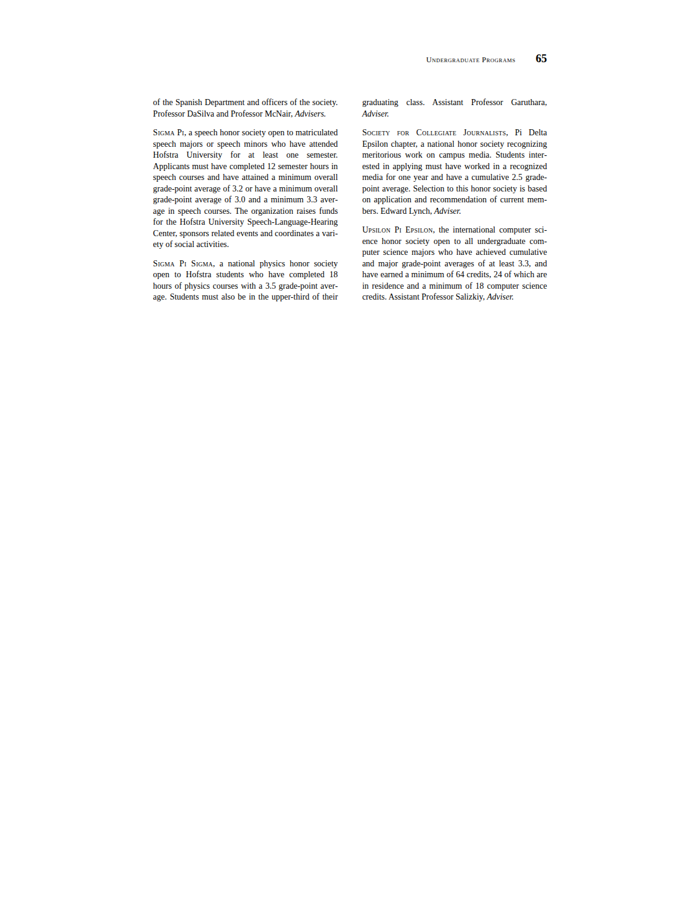Undergraduate Programs 65
of the Spanish Department and officers of the society. Professor DaSilva and Professor McNair, Advisers.
Sigma Pi, a speech honor society open to matriculated speech majors or speech minors who have attended Hofstra University for at least one semester. Applicants must have completed 12 semester hours in speech courses and have attained a minimum overall grade-point average of 3.2 or have a minimum overall grade-point average of 3.0 and a minimum 3.3 average in speech courses. The organization raises funds for the Hofstra University Speech-Language-Hearing Center, sponsors related events and coordinates a variety of social activities.
Sigma Pi Sigma, a national physics honor society open to Hofstra students who have completed 18 hours of physics courses with a 3.5 grade-point average. Students must also be in the upper-third of their graduating class. Assistant Professor Garuthara, Adviser.
Society for Collegiate Journalists, Pi Delta Epsilon chapter, a national honor society recognizing meritorious work on campus media. Students interested in applying must have worked in a recognized media for one year and have a cumulative 2.5 grade-point average. Selection to this honor society is based on application and recommendation of current members. Edward Lynch, Adviser.
Upsilon Pi Epsilon, the international computer science honor society open to all undergraduate computer science majors who have achieved cumulative and major grade-point averages of at least 3.3, and have earned a minimum of 64 credits, 24 of which are in residence and a minimum of 18 computer science credits. Assistant Professor Salizkiy, Adviser.